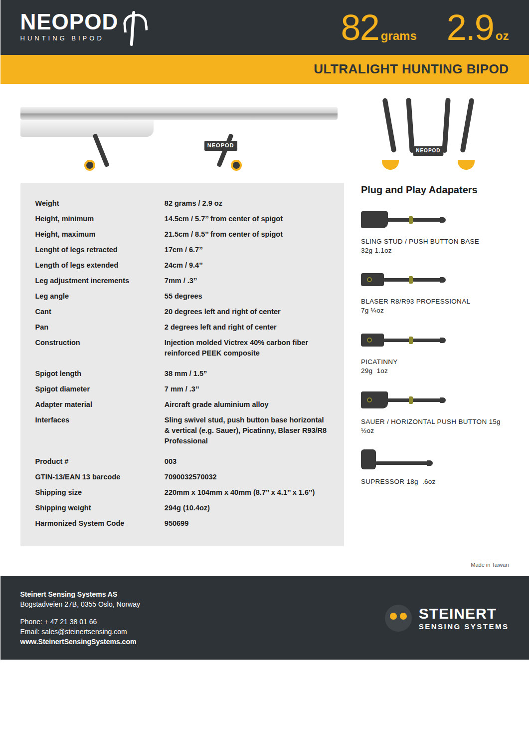NEOPOD HUNTING BIPOD
82 grams
2.9 oz
ULTRALIGHT HUNTING BIPOD
NEOPOD
NEOPOD
| Weight | 82 grams / 2.9 oz |
| Height, minimum | 14.5cm / 5.7’’ from center of spigot |
| Height, maximum | 21.5cm / 8.5’’ from center of spigot |
| Lenght of legs retracted | 17cm / 6.7’’ |
| Length of legs extended | 24cm / 9.4’’ |
| Leg adjustment increments | 7mm / .3’’ |
| Leg angle | 55 degrees |
| Cant | 20 degrees left and right of center |
| Pan | 2 degrees left and right of center |
| Construction | Injection molded Victrex 40% carbon fiber reinforced PEEK composite |
| Spigot length | 38 mm / 1.5” |
| Spigot diameter | 7 mm / .3’’ |
| Adapter material | Aircraft grade aluminium alloy |
| Interfaces | Sling swivel stud, push button base horizontal & vertical (e.g. Sauer), Picatinny, Blaser R93/R8 Professional |
| Product # | 003 |
| GTIN-13/EAN 13 barcode | 7090032570032 |
| Shipping size | 220mm x 104mm x 40mm (8.7’’ x 4.1’’ x 1.6’’) |
| Shipping weight | 294g (10.4oz) |
| Harmonized System Code | 950699 |
Plug and Play Adapaters
SLING STUD / PUSH BUTTON BASE
32g 1.1oz
BLASER R8/R93 PROFESSIONAL
7g ¼oz
PICATINNY
29g 1oz
SAUER / HORIZONTAL PUSH BUTTON 15g ½oz
SUPRESSOR 18g .6oz
Made in Taiwan
Steinert Sensing Systems AS
Bogstadveien 27B, 0355 Oslo, Norway
Phone: + 47 21 38 01 66
Email: sales@steinertsensing.com
www.SteinertSensingSystems.com
STEINERT SENSING SYSTEMS